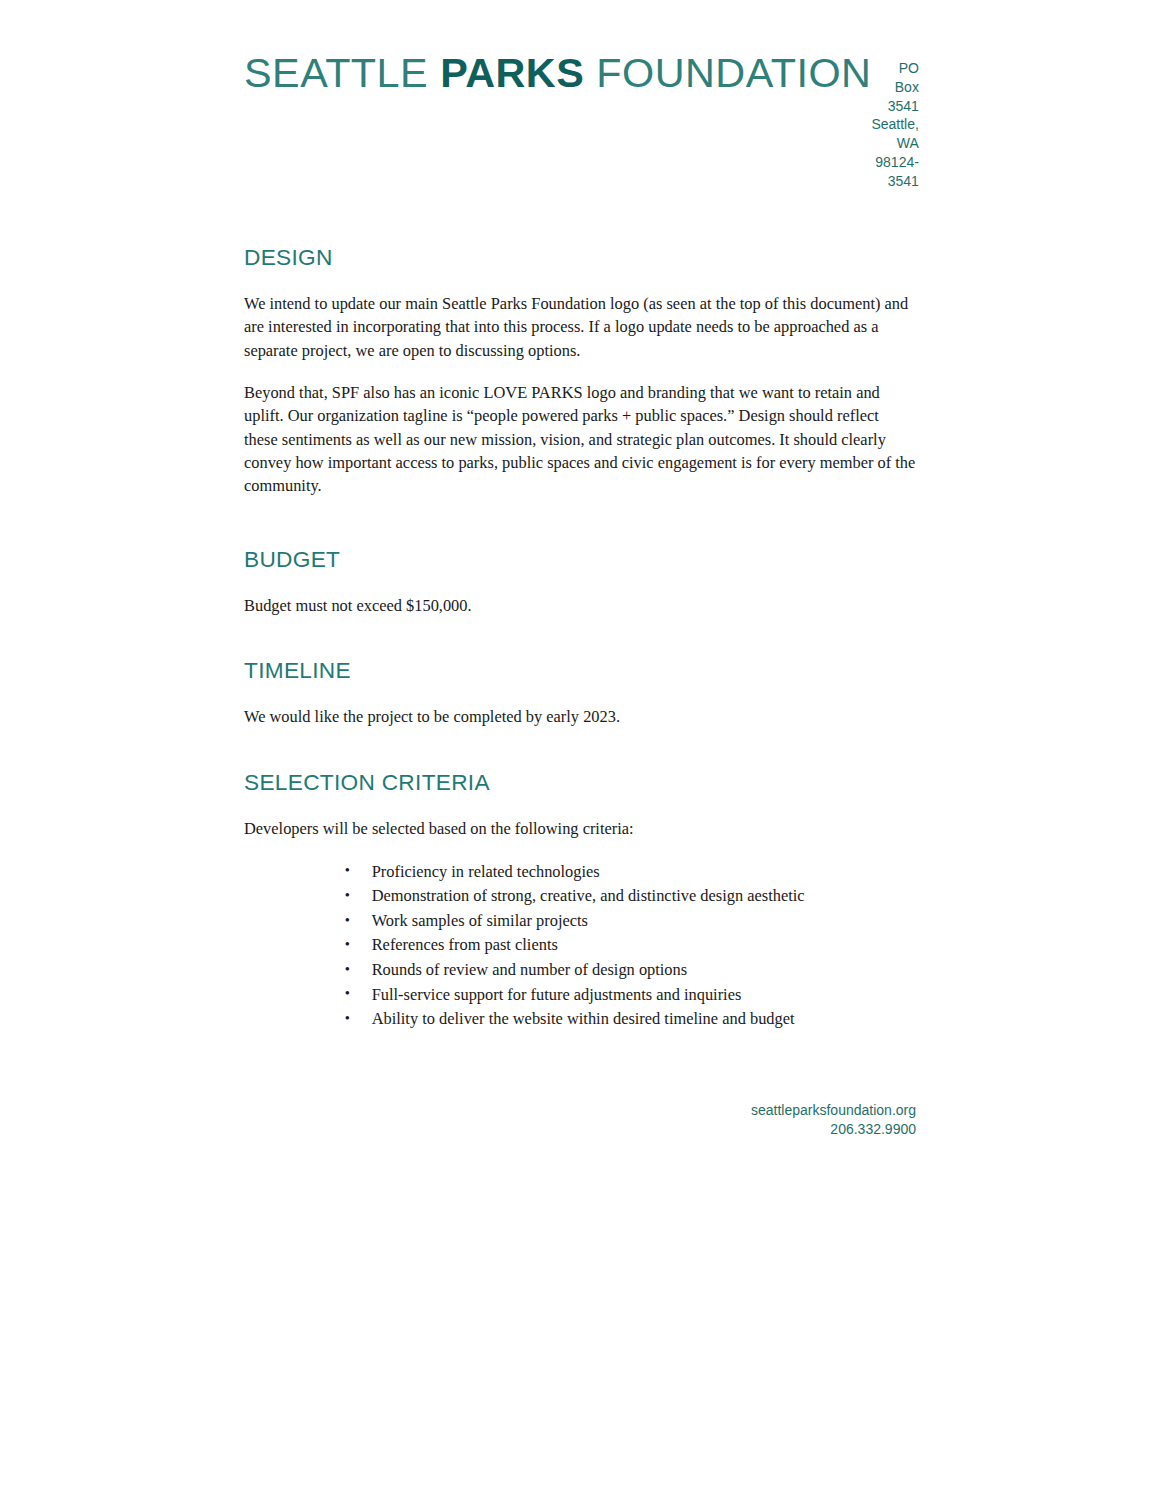SEATTLE PARKS FOUNDATION
PO Box 3541
Seattle, WA 98124-3541
DESIGN
We intend to update our main Seattle Parks Foundation logo (as seen at the top of this document) and are interested in incorporating that into this process. If a logo update needs to be approached as a separate project, we are open to discussing options.
Beyond that, SPF also has an iconic LOVE PARKS logo and branding that we want to retain and uplift. Our organization tagline is “people powered parks + public spaces.” Design should reflect these sentiments as well as our new mission, vision, and strategic plan outcomes. It should clearly convey how important access to parks, public spaces and civic engagement is for every member of the community.
BUDGET
Budget must not exceed $150,000.
TIMELINE
We would like the project to be completed by early 2023.
SELECTION CRITERIA
Developers will be selected based on the following criteria:
Proficiency in related technologies
Demonstration of strong, creative, and distinctive design aesthetic
Work samples of similar projects
References from past clients
Rounds of review and number of design options
Full-service support for future adjustments and inquiries
Ability to deliver the website within desired timeline and budget
seattleparksfoundation.org
206.332.9900